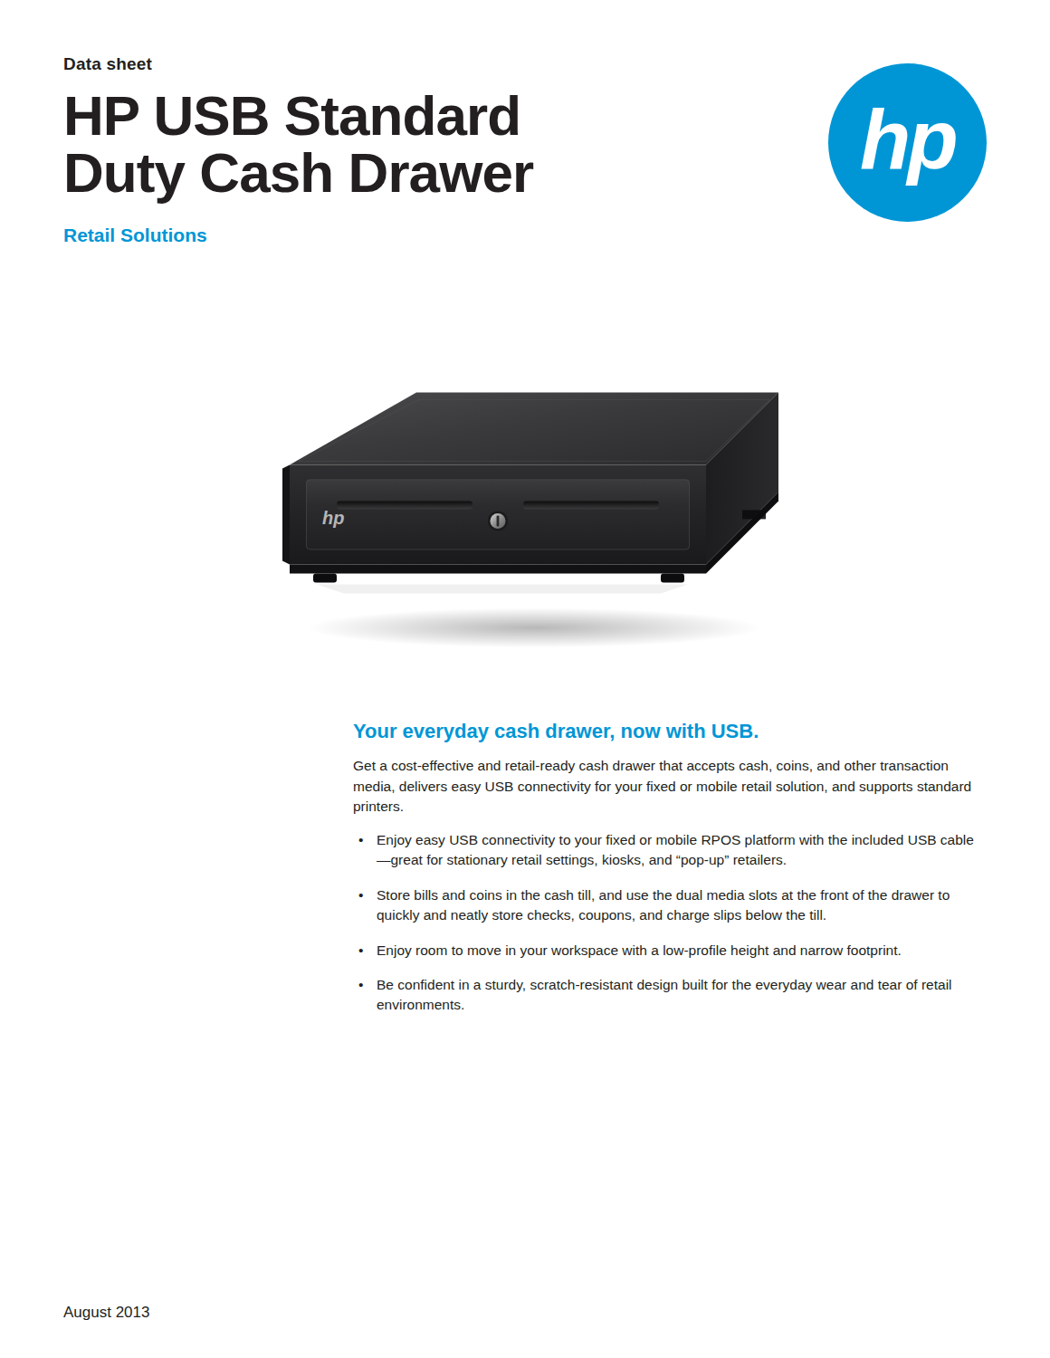Data sheet
HP USB Standard
Duty Cash Drawer
Retail Solutions
hp
hp
Your everyday cash drawer, now with USB.
Get a cost-effective and retail-ready cash drawer that accepts cash, coins, and other transaction media, delivers easy USB connectivity for your fixed or mobile retail solution, and supports standard printers.
Enjoy easy USB connectivity to your fixed or mobile RPOS platform with the included USB cable—great for stationary retail settings, kiosks, and “pop-up” retailers.
Store bills and coins in the cash till, and use the dual media slots at the front of the drawer to quickly and neatly store checks, coupons, and charge slips below the till.
Enjoy room to move in your workspace with a low-profile height and narrow footprint.
Be confident in a sturdy, scratch-resistant design built for the everyday wear and tear of retail environments.
August 2013